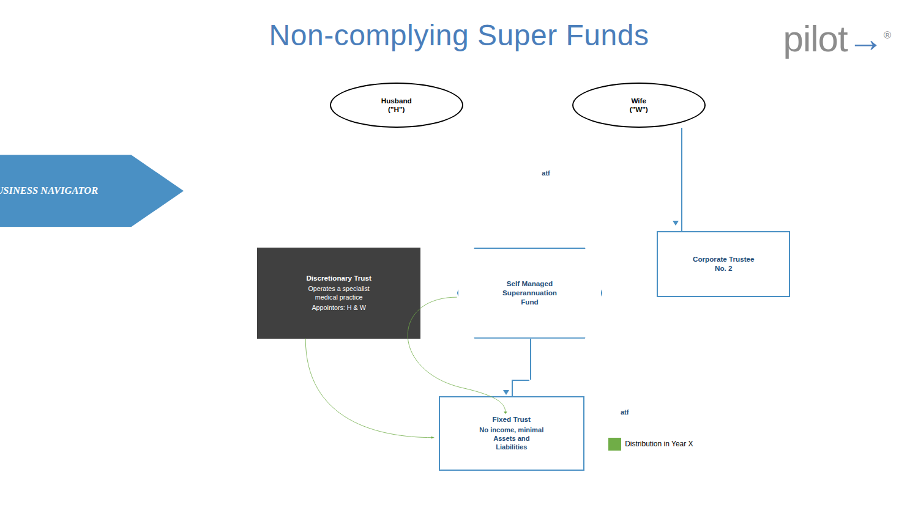Non-complying Super Funds
pilot→®
YOUR BUSINESS NAVIGATOR
Husband
("H")
Wife
("W")
Discretionary Trust
Operates a specialist
medical practice
Appointors: H & W
Self Managed
Superannuation
Fund
Corporate Trustee
No. 2
Fixed Trust
No income, minimal
Assets and
Liabilities
atf
atf
Distribution in Year X